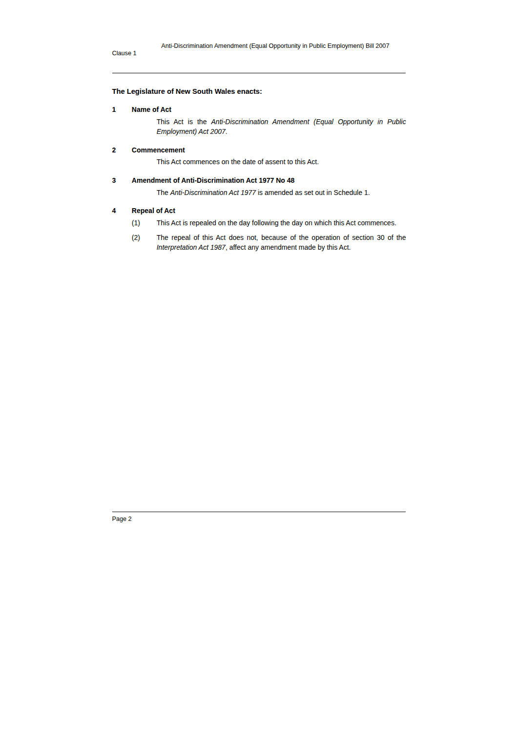Clause 1
Anti-Discrimination Amendment (Equal Opportunity in Public Employment) Bill 2007
The Legislature of New South Wales enacts:
1
Name of Act
This Act is the Anti-Discrimination Amendment (Equal Opportunity in Public Employment) Act 2007.
2
Commencement
This Act commences on the date of assent to this Act.
3
Amendment of Anti-Discrimination Act 1977 No 48
The Anti-Discrimination Act 1977 is amended as set out in Schedule 1.
4
Repeal of Act
(1)
This Act is repealed on the day following the day on which this Act commences.
(2)
The repeal of this Act does not, because of the operation of section 30 of the Interpretation Act 1987, affect any amendment made by this Act.
Page 2